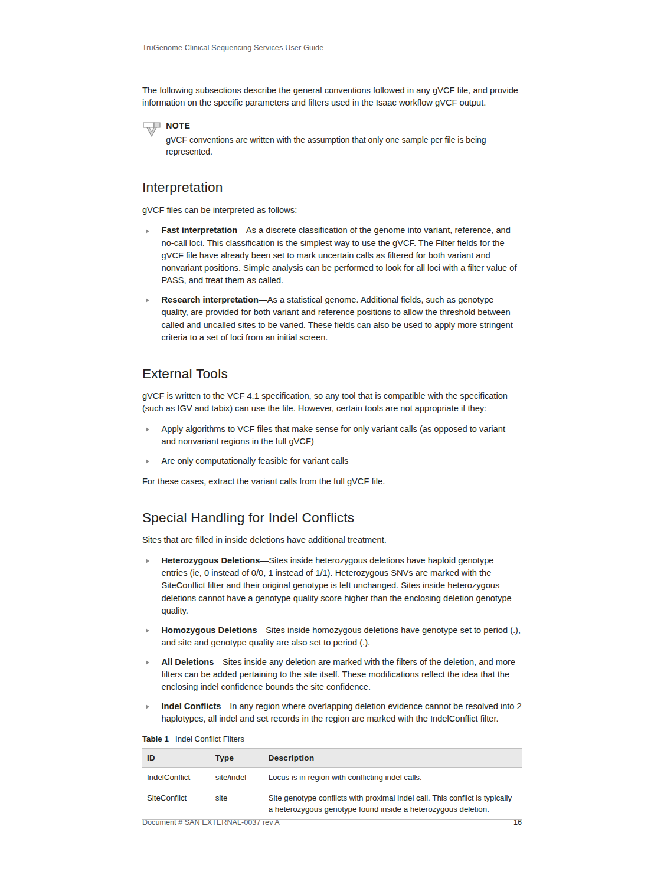TruGenome Clinical Sequencing Services User Guide
The following subsections describe the general conventions followed in any gVCF file, and provide information on the specific parameters and filters used in the Isaac workflow gVCF output.
NOTE
gVCF conventions are written with the assumption that only one sample per file is being represented.
Interpretation
gVCF files can be interpreted as follows:
Fast interpretation—As a discrete classification of the genome into variant, reference, and no-call loci. This classification is the simplest way to use the gVCF. The Filter fields for the gVCF file have already been set to mark uncertain calls as filtered for both variant and nonvariant positions. Simple analysis can be performed to look for all loci with a filter value of PASS, and treat them as called.
Research interpretation—As a statistical genome. Additional fields, such as genotype quality, are provided for both variant and reference positions to allow the threshold between called and uncalled sites to be varied. These fields can also be used to apply more stringent criteria to a set of loci from an initial screen.
External Tools
gVCF is written to the VCF 4.1 specification, so any tool that is compatible with the specification (such as IGV and tabix) can use the file. However, certain tools are not appropriate if they:
Apply algorithms to VCF files that make sense for only variant calls (as opposed to variant and nonvariant regions in the full gVCF)
Are only computationally feasible for variant calls
For these cases, extract the variant calls from the full gVCF file.
Special Handling for Indel Conflicts
Sites that are filled in inside deletions have additional treatment.
Heterozygous Deletions—Sites inside heterozygous deletions have haploid genotype entries (ie, 0 instead of 0/0, 1 instead of 1/1). Heterozygous SNVs are marked with the SiteConflict filter and their original genotype is left unchanged. Sites inside heterozygous deletions cannot have a genotype quality score higher than the enclosing deletion genotype quality.
Homozygous Deletions—Sites inside homozygous deletions have genotype set to period (.), and site and genotype quality are also set to period (.).
All Deletions—Sites inside any deletion are marked with the filters of the deletion, and more filters can be added pertaining to the site itself. These modifications reflect the idea that the enclosing indel confidence bounds the site confidence.
Indel Conflicts—In any region where overlapping deletion evidence cannot be resolved into 2 haplotypes, all indel and set records in the region are marked with the IndelConflict filter.
Table 1 Indel Conflict Filters
| ID | Type | Description |
| --- | --- | --- |
| IndelConflict | site/indel | Locus is in region with conflicting indel calls. |
| SiteConflict | site | Site genotype conflicts with proximal indel call. This conflict is typically a heterozygous genotype found inside a heterozygous deletion. |
Document # SAN EXTERNAL-0037 rev A
16